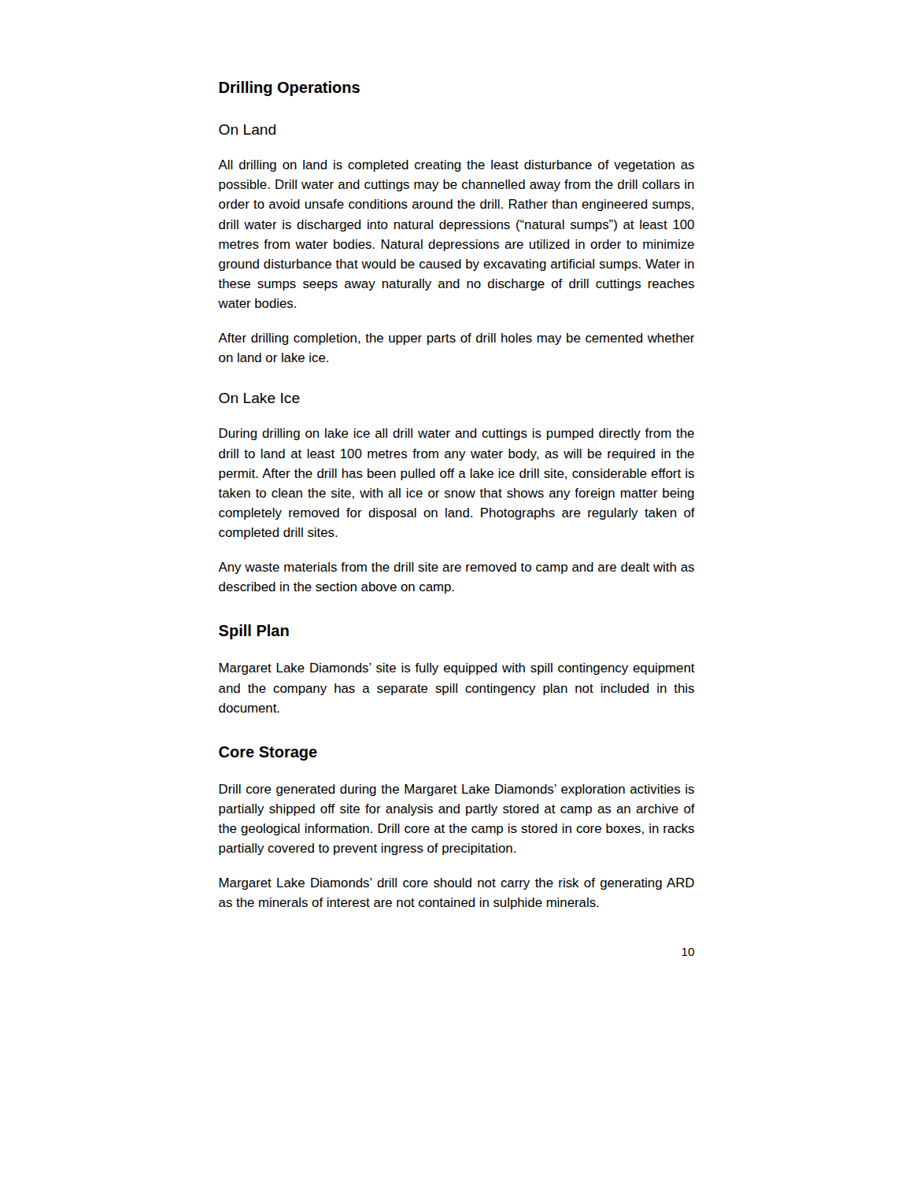Drilling Operations
On Land
All drilling on land is completed creating the least disturbance of vegetation as possible. Drill water and cuttings may be channelled away from the drill collars in order to avoid unsafe conditions around the drill. Rather than engineered sumps, drill water is discharged into natural depressions (“natural sumps”) at least 100 metres from water bodies. Natural depressions are utilized in order to minimize ground disturbance that would be caused by excavating artificial sumps. Water in these sumps seeps away naturally and no discharge of drill cuttings reaches water bodies.
After drilling completion, the upper parts of drill holes may be cemented whether on land or lake ice.
On Lake Ice
During drilling on lake ice all drill water and cuttings is pumped directly from the drill to land at least 100 metres from any water body, as will be required in the permit. After the drill has been pulled off a lake ice drill site, considerable effort is taken to clean the site, with all ice or snow that shows any foreign matter being completely removed for disposal on land. Photographs are regularly taken of completed drill sites.
Any waste materials from the drill site are removed to camp and are dealt with as described in the section above on camp.
Spill Plan
Margaret Lake Diamonds’ site is fully equipped with spill contingency equipment and the company has a separate spill contingency plan not included in this document.
Core Storage
Drill core generated during the Margaret Lake Diamonds’ exploration activities is partially shipped off site for analysis and partly stored at camp as an archive of the geological information. Drill core at the camp is stored in core boxes, in racks partially covered to prevent ingress of precipitation.
Margaret Lake Diamonds’ drill core should not carry the risk of generating ARD as the minerals of interest are not contained in sulphide minerals.
10